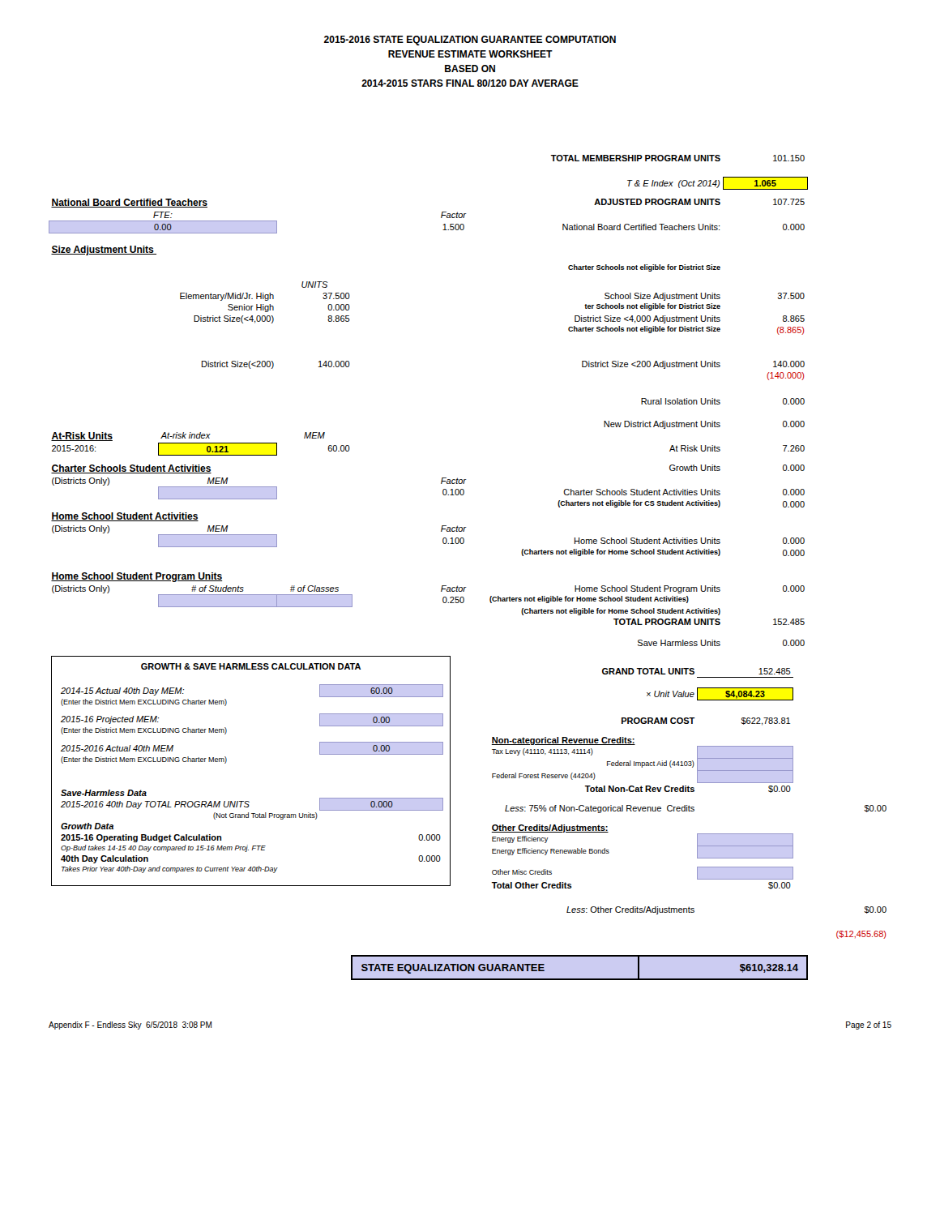2015-2016 STATE EQUALIZATION GUARANTEE COMPUTATION
REVENUE ESTIMATE WORKSHEET
BASED ON
2014-2015 STARS FINAL 80/120 DAY AVERAGE
| | TOTAL MEMBERSHIP PROGRAM UNITS | 101.150 | |
| | T & E Index (Oct 2014) | 1.065 | |
| National Board Certified Teachers | | | ADJUSTED PROGRAM UNITS | 107.725 | |
| FTE: | | | Factor | | | |
| 0.00 | | | 1.500 | National Board Certified Teachers Units: | 0.000 | |
| Size Adjustment Units | | | | | |
| | Charter Schools not eligible for District Size | | |
| | UNITS | | | | | |
| Elementary/Mid/Jr. High | 37.500 | | | School Size Adjustment Units | 37.500 | |
| Senior High | 0.000 | | | ter Schools not eligible for District Size | | |
| District Size(<4,000) | 8.865 | | | District Size <4,000 Adjustment Units | 8.865 | |
| | Charter Schools not eligible for District Size | (8.865) | |
| District Size(<200) | 140.000 | | | District Size <200 Adjustment Units | 140.000 | |
| | (140.000) | |
| | Rural Isolation Units | 0.000 | |
| | New District Adjustment Units | 0.000 | |
| At-Risk Units | At-risk index | MEM | | | | | |
| 2015-2016: | 0.121 | 60.00 | | | At Risk Units | 7.260 | |
| Charter Schools Student Activities | | | Growth Units | 0.000 | |
| (Districts Only) | MEM | | | Factor | | | |
| | | | | 0.100 | Charter Schools Student Activities Units | 0.000 | |
| | (Charters not eligible for CS Student Activities) | 0.000 | |
| Home School Student Activities | | | | | |
| (Districts Only) | MEM | | | Factor | | | |
| | | | | 0.100 | Home School Student Activities Units | 0.000 | |
| | (Charters not eligible for Home School Student Activities) | 0.000 | |
| Home School Student Program Units | | | | | |
| (Districts Only) | # of Students | # of Classes | | Factor | Home School Student Program Units | 0.000 | |
| | | | | 0.250 | (Charters not eligible for Home School Student Activities) | | |
| | (Charters not eligible for Home School Student Activities) | | |
| | TOTAL PROGRAM UNITS | 152.485 | |
| | Save Harmless Units | 0.000 | |
| GROWTH & SAVE HARMLESS CALCULATION DATA / 2014-15 Actual 40th Day MEM: / 60.00 / / (Enter the District Mem EXCLUDING Charter Mem) / / / 2015-16 Projected MEM: / 0.00 / / (Enter the District Mem EXCLUDING Charter Mem) / / / 2015-2016 Actual 40th MEM / 0.00 / / (Enter the District Mem EXCLUDING Charter Mem) / / / Save-Harmless Data / / / 2015-2016 40th Day TOTAL PROGRAM UNITS / 0.000 / / (Not Grand Total Program Units) / / / Growth Data / / / 2015-16 Operating Budget Calculation / 0.000 / / Op-Bud takes 14-15 40 Day compared to 15-16 Mem Proj. FTE / / / 40th Day Calculation / 0.000 / / Takes Prior Year 40th-Day and compares to Current Year 40th-Day / / | | / GRAND TOTAL UNITS / 152.485 / / / × Unit Value / $4,084.23 / / / PROGRAM COST / $622,783.81 / / / Non-categorical Revenue Credits: / / Tax Levy (41110, 41113, 41114) / / / / Federal Impact Aid (44103) / / / / Federal Forest Reserve (44204) / / / / Total Non-Cat Rev Credits / $0.00 / / / Less : 75% of Non-Categorical Revenue Credits / / $0.00 / / Other Credits/Adjustments: / / Energy Efficiency / / / / Energy Efficiency Renewable Bonds / / / / Other Misc Credits / / / / Total Other Credits / $0.00 / / / Less : Other Credits/Adjustments / / $0.00 / / / ($12,455.68) / |
| | STATE EQUALIZATION GUARANTEE | $610,328.14 | |
Appendix F - Endless Sky 6/5/2018 3:08 PM
Page 2 of 15